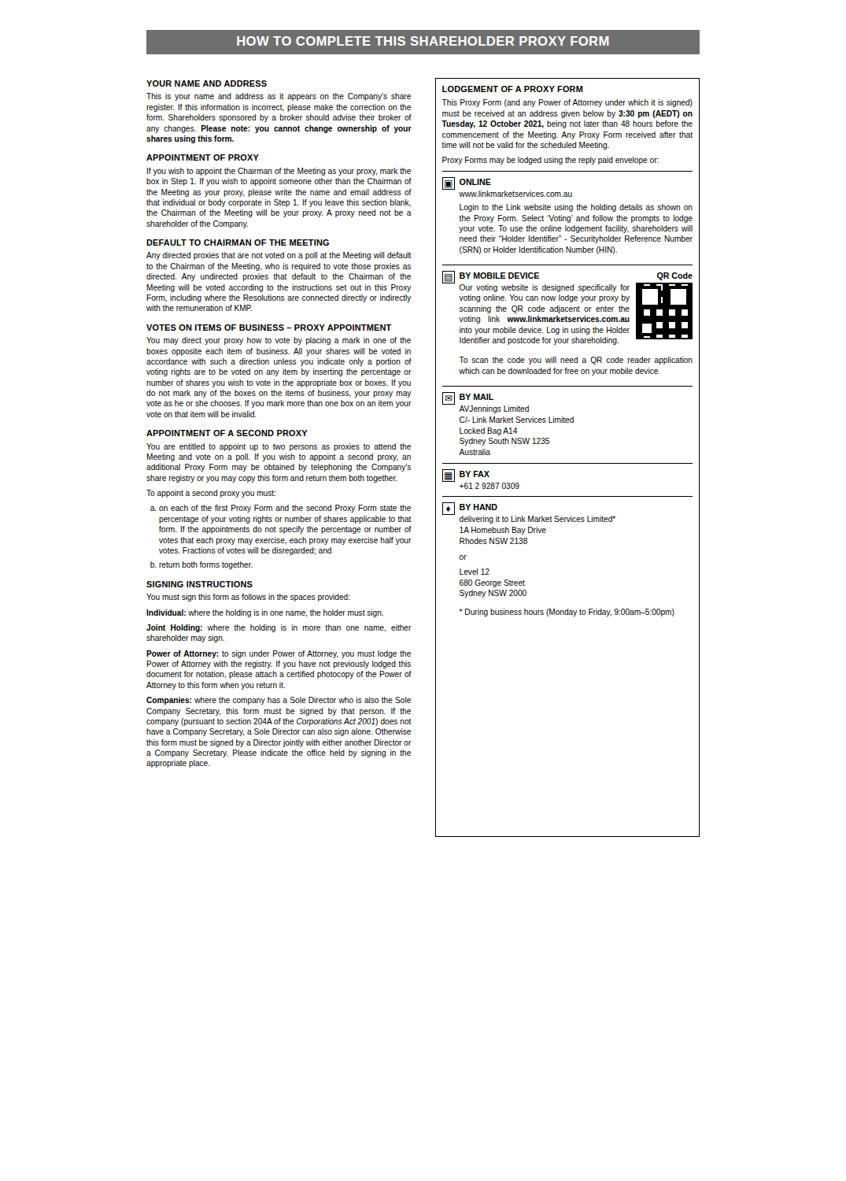HOW TO COMPLETE THIS SHAREHOLDER PROXY FORM
Your Name and Address
This is your name and address as it appears on the Company’s share register. If this information is incorrect, please make the correction on the form. Shareholders sponsored by a broker should advise their broker of any changes. Please note: you cannot change ownership of your shares using this form.
Appointment of Proxy
If you wish to appoint the Chairman of the Meeting as your proxy, mark the box in Step 1. If you wish to appoint someone other than the Chairman of the Meeting as your proxy, please write the name and email address of that individual or body corporate in Step 1. If you leave this section blank, the Chairman of the Meeting will be your proxy. A proxy need not be a shareholder of the Company.
Default to Chairman of the Meeting
Any directed proxies that are not voted on a poll at the Meeting will default to the Chairman of the Meeting, who is required to vote those proxies as directed. Any undirected proxies that default to the Chairman of the Meeting will be voted according to the instructions set out in this Proxy Form, including where the Resolutions are connected directly or indirectly with the remuneration of KMP.
Votes on Items of Business – Proxy Appointment
You may direct your proxy how to vote by placing a mark in one of the boxes opposite each item of business. All your shares will be voted in accordance with such a direction unless you indicate only a portion of voting rights are to be voted on any item by inserting the percentage or number of shares you wish to vote in the appropriate box or boxes. If you do not mark any of the boxes on the items of business, your proxy may vote as he or she chooses. If you mark more than one box on an item your vote on that item will be invalid.
Appointment of a Second Proxy
You are entitled to appoint up to two persons as proxies to attend the Meeting and vote on a poll. If you wish to appoint a second proxy, an additional Proxy Form may be obtained by telephoning the Company’s share registry or you may copy this form and return them both together.
To appoint a second proxy you must:
on each of the first Proxy Form and the second Proxy Form state the percentage of your voting rights or number of shares applicable to that form. If the appointments do not specify the percentage or number of votes that each proxy may exercise, each proxy may exercise half your votes. Fractions of votes will be disregarded; and
return both forms together.
Signing Instructions
You must sign this form as follows in the spaces provided:
Individual: where the holding is in one name, the holder must sign.
Joint Holding: where the holding is in more than one name, either shareholder may sign.
Power of Attorney: to sign under Power of Attorney, you must lodge the Power of Attorney with the registry. If you have not previously lodged this document for notation, please attach a certified photocopy of the Power of Attorney to this form when you return it.
Companies: where the company has a Sole Director who is also the Sole Company Secretary, this form must be signed by that person. If the company (pursuant to section 204A of the Corporations Act 2001) does not have a Company Secretary, a Sole Director can also sign alone. Otherwise this form must be signed by a Director jointly with either another Director or a Company Secretary. Please indicate the office held by signing in the appropriate place.
Lodgement of a Proxy Form
This Proxy Form (and any Power of Attorney under which it is signed) must be received at an address given below by 3:30 pm (AEDT) on Tuesday, 12 October 2021, being not later than 48 hours before the commencement of the Meeting. Any Proxy Form received after that time will not be valid for the scheduled Meeting.
Proxy Forms may be lodged using the reply paid envelope or:
▣
Online
www.linkmarketservices.com.au
Login to the Link website using the holding details as shown on the Proxy Form. Select ‘Voting’ and follow the prompts to lodge your vote. To use the online lodgement facility, shareholders will need their “Holder Identifier” - Securityholder Reference Number (SRN) or Holder Identification Number (HIN).
▤
By Mobile Device QR Code
Our voting website is designed specifically for voting online. You can now lodge your proxy by scanning the QR code adjacent or enter the voting link www.linkmarketservices.com.au into your mobile device. Log in using the Holder Identifier and postcode for your shareholding.
To scan the code you will need a QR code reader application which can be downloaded for free on your mobile device.
✉
By Mail
AVJennings Limited
C/- Link Market Services Limited
Locked Bag A14
Sydney South NSW 1235
Australia
▦
By Fax
+61 2 9287 0309
♦
By Hand
delivering it to Link Market Services Limited*
1A Homebush Bay Drive
Rhodes NSW 2138
or
Level 12
680 George Street
Sydney NSW 2000
* During business hours (Monday to Friday, 9:00am–5:00pm)